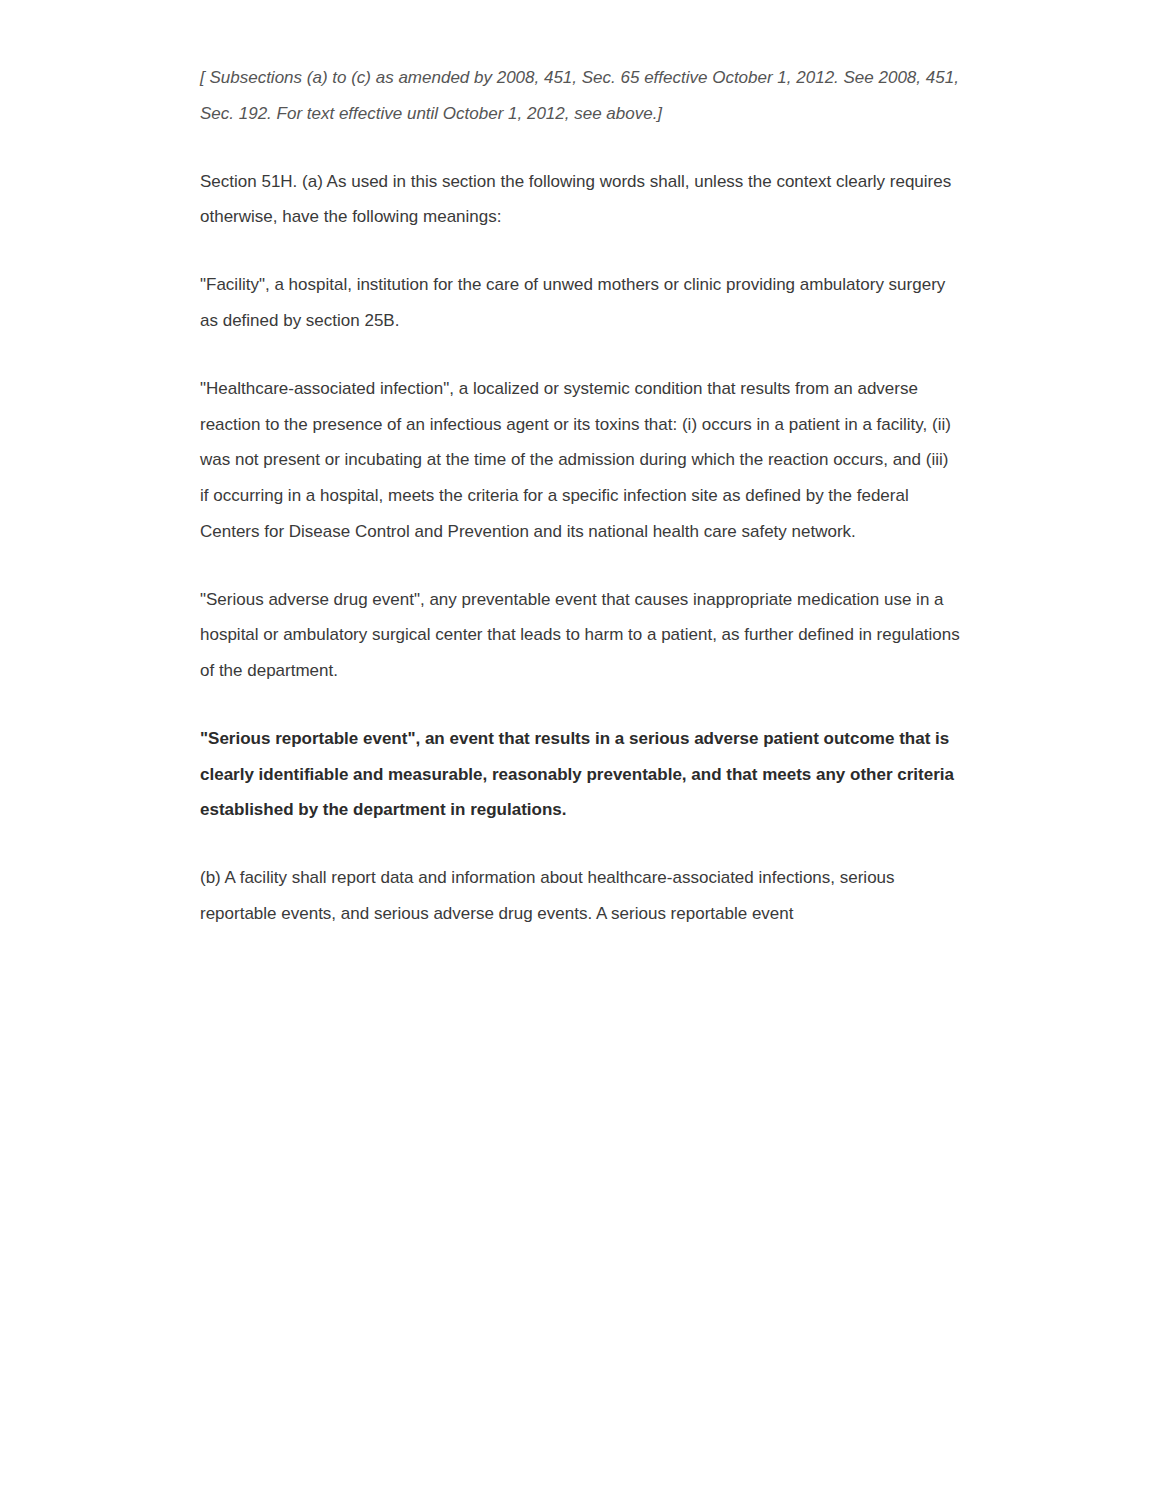[ Subsections (a) to (c) as amended by 2008, 451, Sec. 65 effective October 1, 2012. See 2008, 451, Sec. 192. For text effective until October 1, 2012, see above.]
Section 51H. (a) As used in this section the following words shall, unless the context clearly requires otherwise, have the following meanings:
"Facility", a hospital, institution for the care of unwed mothers or clinic providing ambulatory surgery as defined by section 25B.
"Healthcare-associated infection", a localized or systemic condition that results from an adverse reaction to the presence of an infectious agent or its toxins that: (i) occurs in a patient in a facility, (ii) was not present or incubating at the time of the admission during which the reaction occurs, and (iii) if occurring in a hospital, meets the criteria for a specific infection site as defined by the federal Centers for Disease Control and Prevention and its national health care safety network.
"Serious adverse drug event", any preventable event that causes inappropriate medication use in a hospital or ambulatory surgical center that leads to harm to a patient, as further defined in regulations of the department.
"Serious reportable event", an event that results in a serious adverse patient outcome that is clearly identifiable and measurable, reasonably preventable, and that meets any other criteria established by the department in regulations.
(b) A facility shall report data and information about healthcare-associated infections, serious reportable events, and serious adverse drug events. A serious reportable event